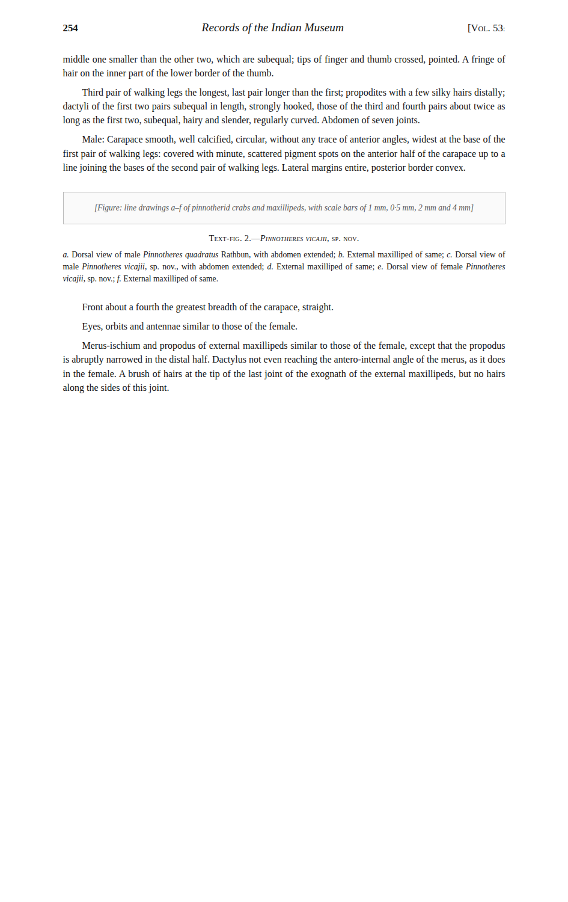254 Records of the Indian Museum [Vol. 53:
middle one smaller than the other two, which are subequal; tips of finger and thumb crossed, pointed. A fringe of hair on the inner part of the lower border of the thumb.
Third pair of walking legs the longest, last pair longer than the first; propodites with a few silky hairs distally; dactyli of the first two pairs subequal in length, strongly hooked, those of the third and fourth pairs about twice as long as the first two, subequal, hairy and slender, regularly curved. Abdomen of seven joints.
Male: Carapace smooth, well calcified, circular, without any trace of anterior angles, widest at the base of the first pair of walking legs: covered with minute, scattered pigment spots on the anterior half of the carapace up to a line joining the bases of the second pair of walking legs. Lateral margins entire, posterior border convex.
[Figure: line drawings a–f of pinnotherid crabs and maxillipeds, with scale bars of 1 mm, 0·5 mm, 2 mm and 4 mm]
Text-fig. 2.—Pinnotheres vicajii, sp. nov.
a. Dorsal view of male Pinnotheres quadratus Rathbun, with abdomen extended; b. External maxilliped of same; c. Dorsal view of male Pinnotheres vicajii, sp. nov., with abdomen extended; d. External maxilliped of same; e. Dorsal view of female Pinnotheres vicajii, sp. nov.; f. External maxilliped of same.
Front about a fourth the greatest breadth of the carapace, straight.
Eyes, orbits and antennae similar to those of the female.
Merus-ischium and propodus of external maxillipeds similar to those of the female, except that the propodus is abruptly narrowed in the distal half. Dactylus not even reaching the antero-internal angle of the merus, as it does in the female. A brush of hairs at the tip of the last joint of the exognath of the external maxillipeds, but no hairs along the sides of this joint.